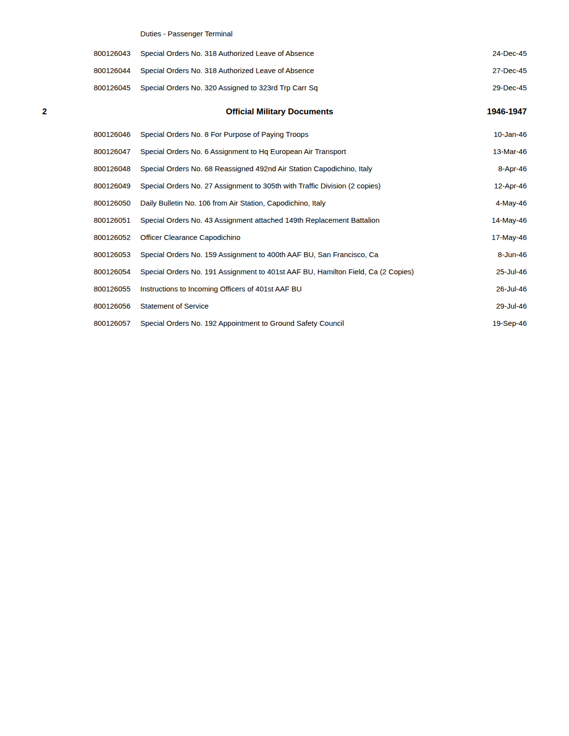| | | Duties - Passenger Terminal | |
| | 800126043 | Special Orders No. 318 Authorized Leave of Absence | 24-Dec-45 |
| | 800126044 | Special Orders No. 318 Authorized Leave of Absence | 27-Dec-45 |
| | 800126045 | Special Orders No. 320 Assigned to 323rd Trp Carr Sq | 29-Dec-45 |
| 2 | | Official Military Documents | 1946-1947 |
| | 800126046 | Special Orders No. 8 For Purpose of Paying Troops | 10-Jan-46 |
| | 800126047 | Special Orders No. 6 Assignment to Hq European Air Transport | 13-Mar-46 |
| | 800126048 | Special Orders No. 68 Reassigned 492nd Air Station Capodichino, Italy | 8-Apr-46 |
| | 800126049 | Special Orders No. 27 Assignment to 305th with Traffic Division (2 copies) | 12-Apr-46 |
| | 800126050 | Daily Bulletin No. 106 from Air Station, Capodichino, Italy | 4-May-46 |
| | 800126051 | Special Orders No. 43 Assignment attached 149th Replacement Battalion | 14-May-46 |
| | 800126052 | Officer Clearance Capodichino | 17-May-46 |
| | 800126053 | Special Orders No. 159 Assignment to 400th AAF BU, San Francisco, Ca | 8-Jun-46 |
| | 800126054 | Special Orders No. 191 Assignment to 401st AAF BU, Hamilton Field, Ca (2 Copies) | 25-Jul-46 |
| | 800126055 | Instructions to Incoming Officers of 401st AAF BU | 26-Jul-46 |
| | 800126056 | Statement of Service | 29-Jul-46 |
| | 800126057 | Special Orders No. 192 Appointment to Ground Safety Council | 19-Sep-46 |